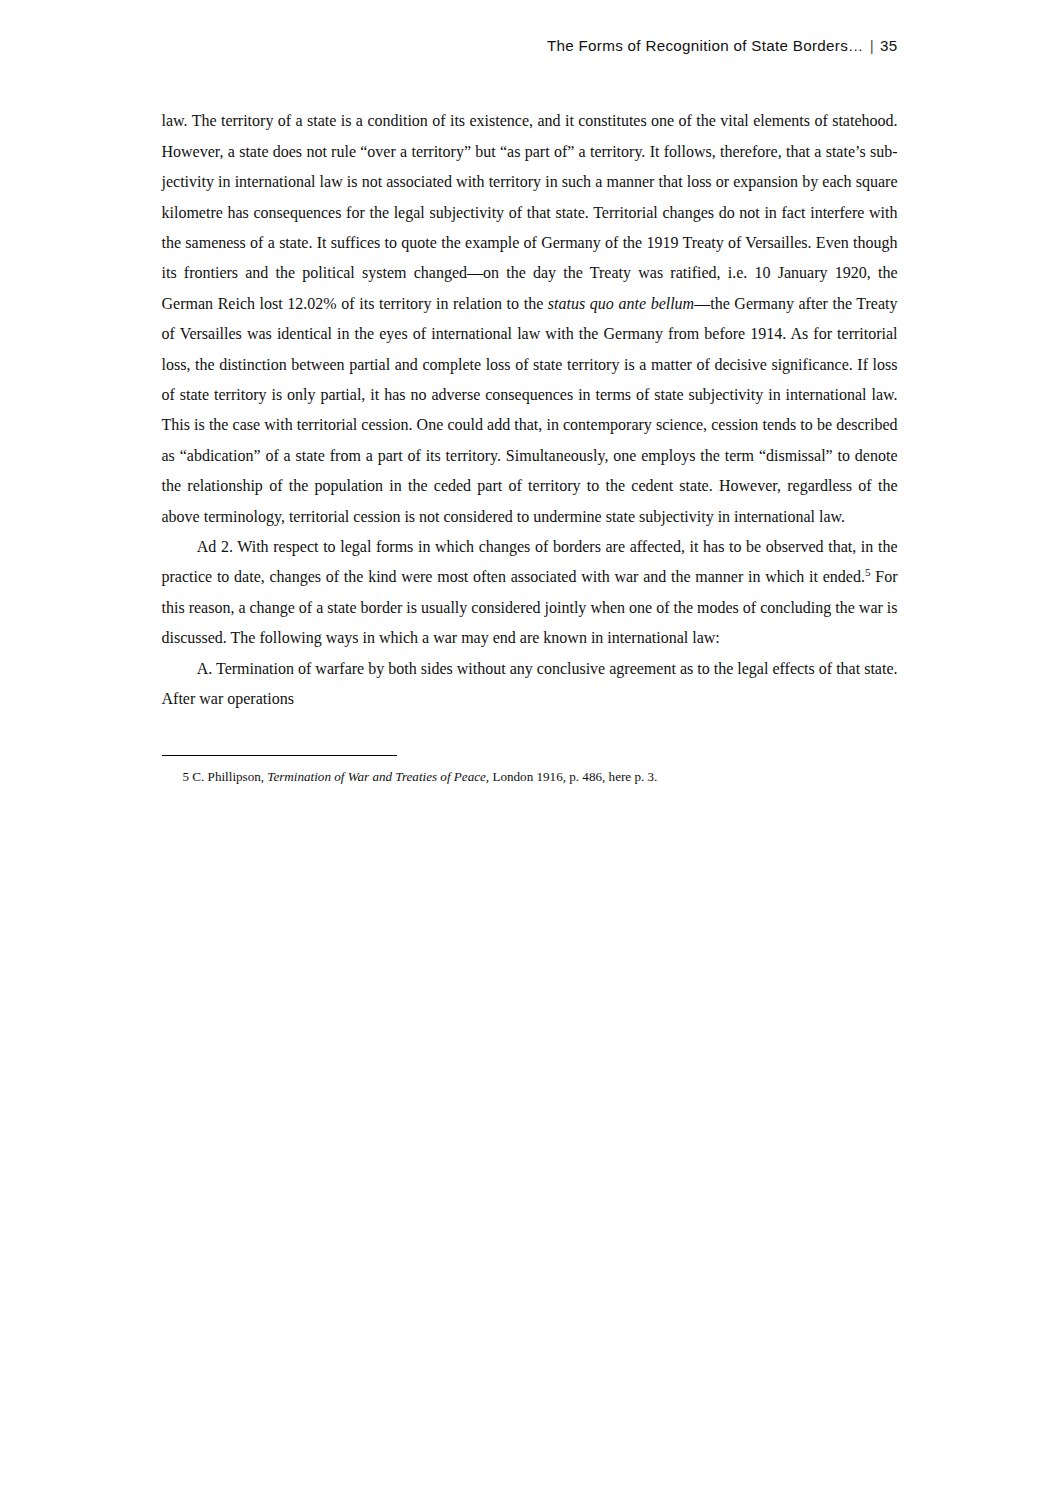The Forms of Recognition of State Borders…|35
law. The territory of a state is a condition of its existence, and it constitutes one of the vital elements of statehood. However, a state does not rule “over a territory” but “as part of” a territory. It follows, therefore, that a state’s subjectivity in international law is not associated with territory in such a manner that loss or expansion by each square kilometre has consequences for the legal subjectivity of that state. Territorial changes do not in fact interfere with the sameness of a state. It suffices to quote the example of Germany of the 1919 Treaty of Versailles. Even though its frontiers and the political system changed—on the day the Treaty was ratified, i.e. 10 January 1920, the German Reich lost 12.02% of its territory in relation to the status quo ante bellum—the Germany after the Treaty of Versailles was identical in the eyes of international law with the Germany from before 1914. As for territorial loss, the distinction between partial and complete loss of state territory is a matter of decisive significance. If loss of state territory is only partial, it has no adverse consequences in terms of state subjectivity in international law. This is the case with territorial cession. One could add that, in contemporary science, cession tends to be described as “abdication” of a state from a part of its territory. Simultaneously, one employs the term “dismissal” to denote the relationship of the population in the ceded part of territory to the cedent state. However, regardless of the above terminology, territorial cession is not considered to undermine state subjectivity in international law.
Ad 2. With respect to legal forms in which changes of borders are affected, it has to be observed that, in the practice to date, changes of the kind were most often associated with war and the manner in which it ended.5 For this reason, a change of a state border is usually considered jointly when one of the modes of concluding the war is discussed. The following ways in which a war may end are known in international law:
A. Termination of warfare by both sides without any conclusive agreement as to the legal effects of that state. After war operations
5 C. Phillipson, Termination of War and Treaties of Peace, London 1916, p. 486, here p. 3.